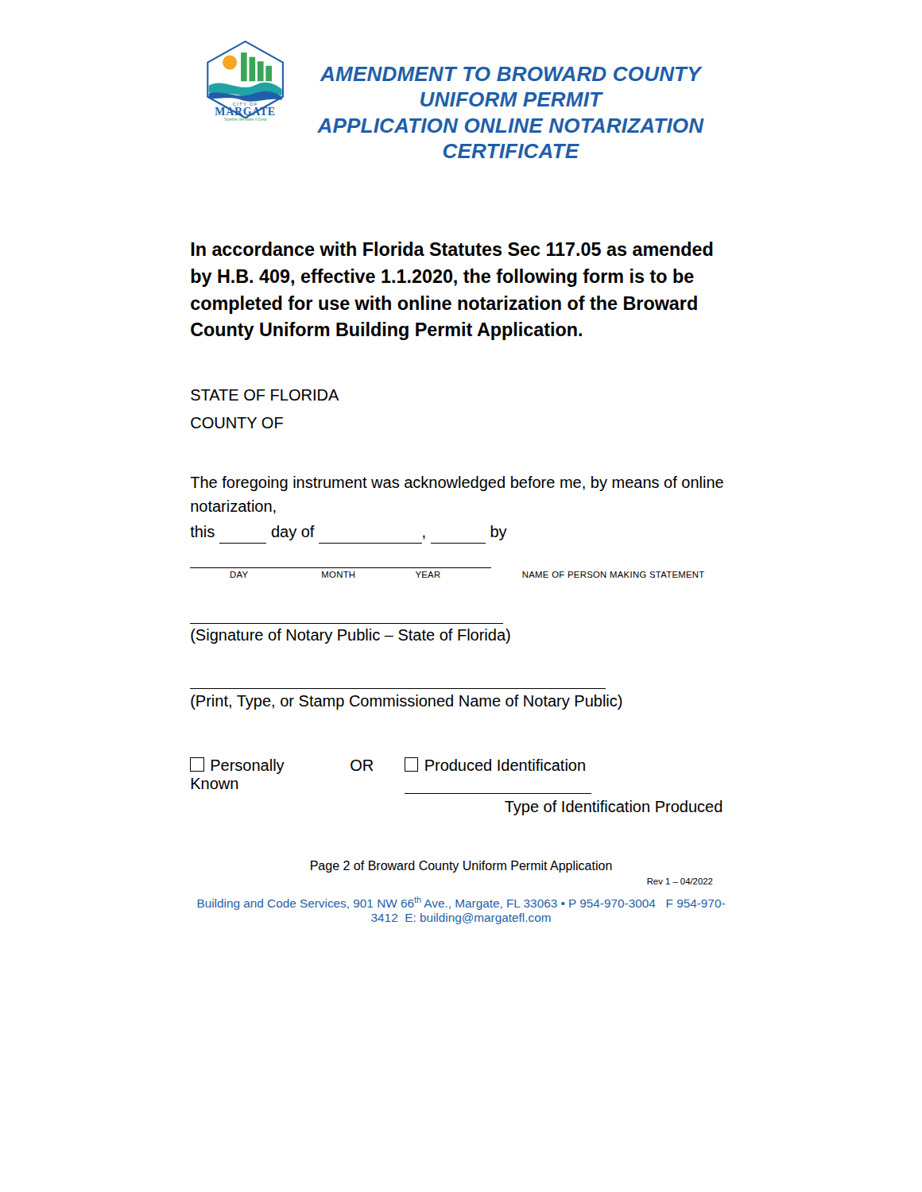CITY OF MARGATE Together We Make It Great
AMENDMENT TO BROWARD COUNTY UNIFORM PERMIT
APPLICATION ONLINE NOTARIZATION CERTIFICATE
In accordance with Florida Statutes Sec 117.05 as amended by H.B. 409, effective 1.1.2020, the following form is to be completed for use with online notarization of the Broward County Uniform Building Permit Application.
STATE OF FLORIDA
COUNTY OF
The foregoing instrument was acknowledged before me, by means of online notarization,
this day of , by
DAY MONTH YEAR NAME OF PERSON MAKING STATEMENT
(Signature of Notary Public – State of Florida)
(Print, Type, or Stamp Commissioned Name of Notary Public)
Personally Known OR Produced Identification
Type of Identification Produced
Page 2 of Broward County Uniform Permit Application
Rev 1 – 04/2022
Building and Code Services, 901 NW 66th Ave., Margate, FL 33063 • P 954-970-3004 F 954-970-3412 E: building@margatefl.com